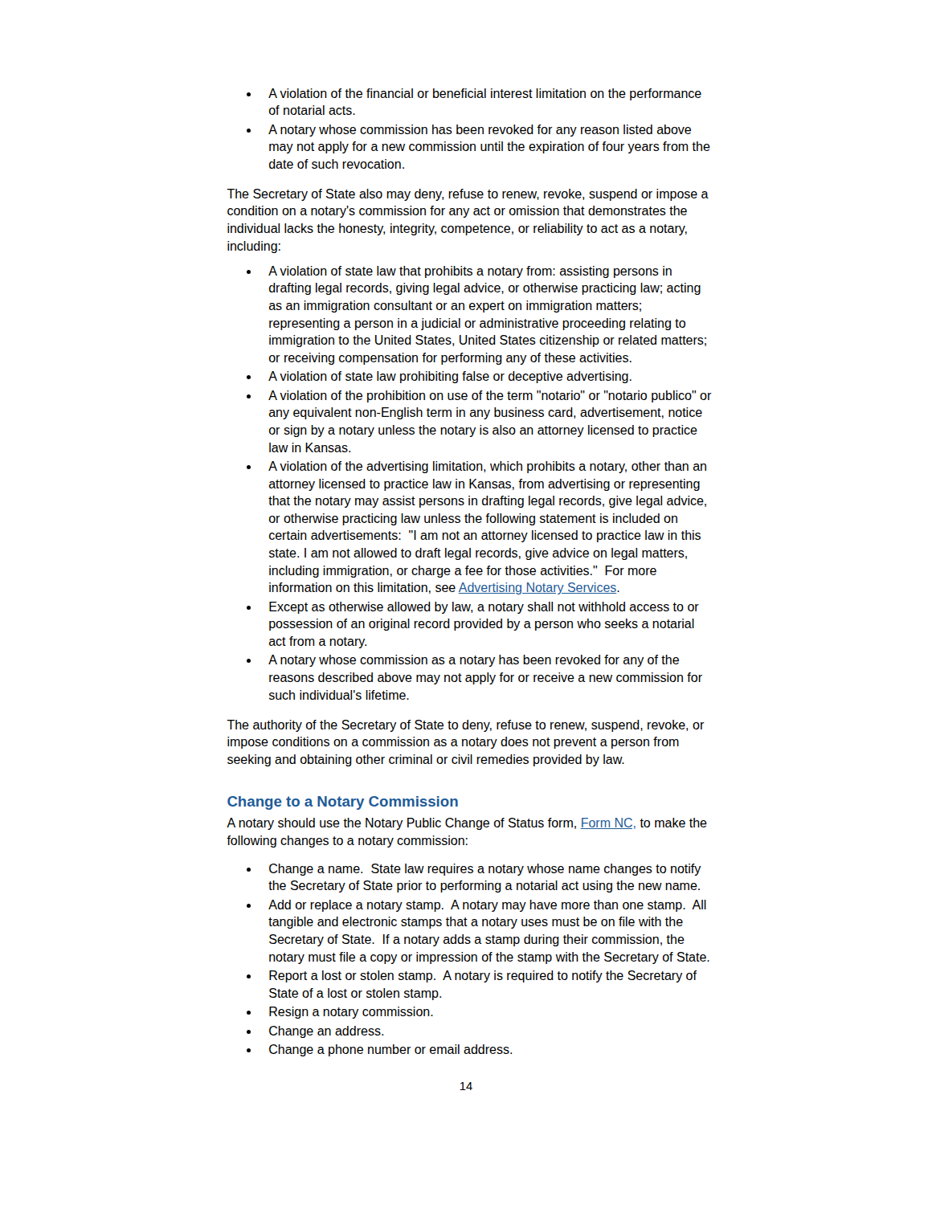A violation of the financial or beneficial interest limitation on the performance of notarial acts.
A notary whose commission has been revoked for any reason listed above may not apply for a new commission until the expiration of four years from the date of such revocation.
The Secretary of State also may deny, refuse to renew, revoke, suspend or impose a condition on a notary's commission for any act or omission that demonstrates the individual lacks the honesty, integrity, competence, or reliability to act as a notary, including:
A violation of state law that prohibits a notary from: assisting persons in drafting legal records, giving legal advice, or otherwise practicing law; acting as an immigration consultant or an expert on immigration matters; representing a person in a judicial or administrative proceeding relating to immigration to the United States, United States citizenship or related matters; or receiving compensation for performing any of these activities.
A violation of state law prohibiting false or deceptive advertising.
A violation of the prohibition on use of the term "notario" or "notario publico" or any equivalent non-English term in any business card, advertisement, notice or sign by a notary unless the notary is also an attorney licensed to practice law in Kansas.
A violation of the advertising limitation, which prohibits a notary, other than an attorney licensed to practice law in Kansas, from advertising or representing that the notary may assist persons in drafting legal records, give legal advice, or otherwise practicing law unless the following statement is included on certain advertisements: "I am not an attorney licensed to practice law in this state. I am not allowed to draft legal records, give advice on legal matters, including immigration, or charge a fee for those activities." For more information on this limitation, see Advertising Notary Services.
Except as otherwise allowed by law, a notary shall not withhold access to or possession of an original record provided by a person who seeks a notarial act from a notary.
A notary whose commission as a notary has been revoked for any of the reasons described above may not apply for or receive a new commission for such individual's lifetime.
The authority of the Secretary of State to deny, refuse to renew, suspend, revoke, or impose conditions on a commission as a notary does not prevent a person from seeking and obtaining other criminal or civil remedies provided by law.
Change to a Notary Commission
A notary should use the Notary Public Change of Status form, Form NC, to make the following changes to a notary commission:
Change a name. State law requires a notary whose name changes to notify the Secretary of State prior to performing a notarial act using the new name.
Add or replace a notary stamp. A notary may have more than one stamp. All tangible and electronic stamps that a notary uses must be on file with the Secretary of State. If a notary adds a stamp during their commission, the notary must file a copy or impression of the stamp with the Secretary of State.
Report a lost or stolen stamp. A notary is required to notify the Secretary of State of a lost or stolen stamp.
Resign a notary commission.
Change an address.
Change a phone number or email address.
14